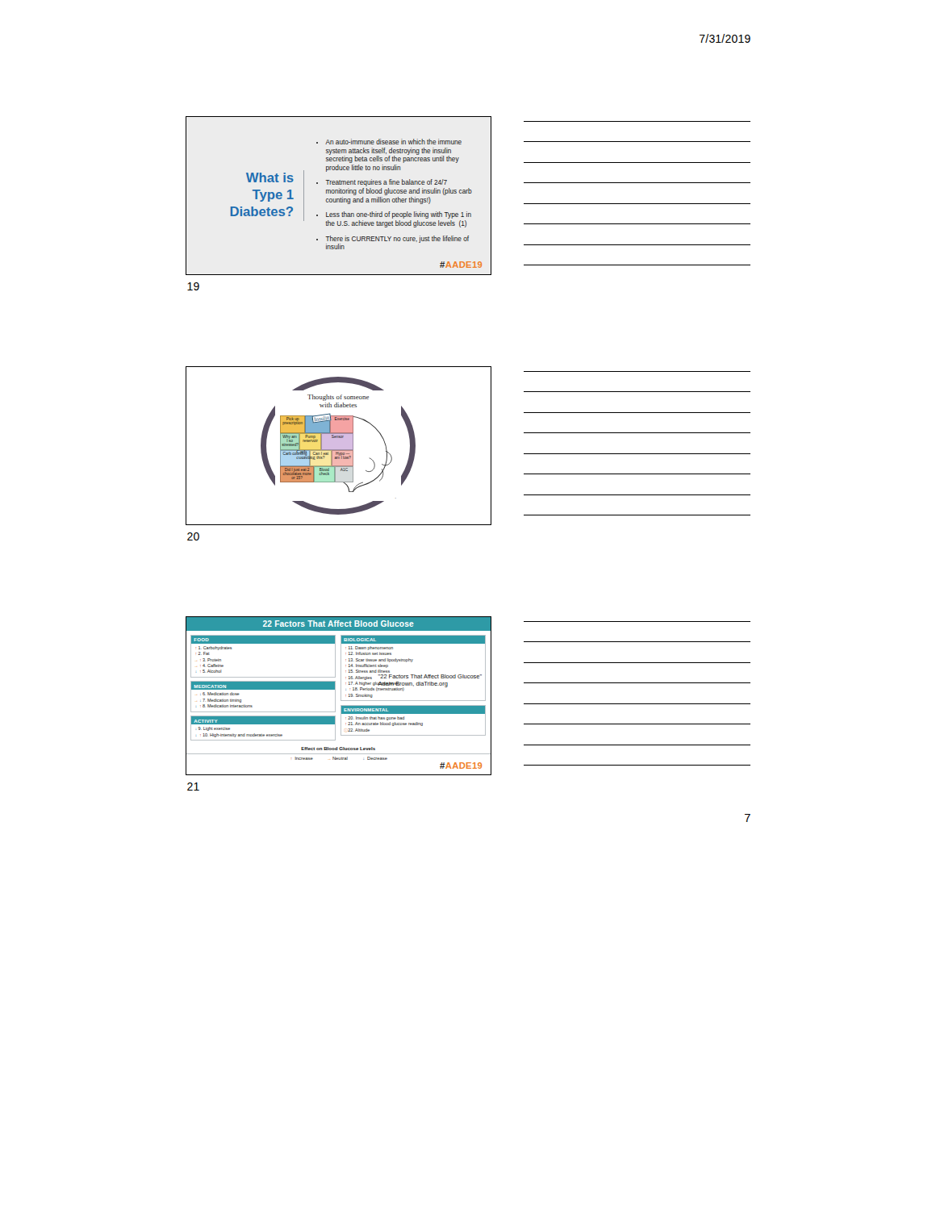7/31/2019
What is
Type 1
Diabetes?
An auto-immune disease in which the immune system attacks itself, destroying the insulin secreting beta cells of the pancreas until they produce little to no insulin
Treatment requires a fine balance of 24/7 monitoring of blood glucose and insulin (plus carb counting and a million other things!)
Less than one-third of people living with Type 1 in the U.S. achieve target blood glucose levels (1)
There is CURRENTLY no cure, just the lifeline of insulin
#AADE19
19
Thoughts of someone
with diabetes
Pick up prescription
Insulin
Exercise
Why am I so stressed?
Pump reservoir
Sensor
Carb counting
Can I eat this?
Hypo — am I low?
Did I just eat 2 chocolates more or 15?
Blood check
A1C
Insulin
Carb
counting
.
20
22 Factors That Affect Blood Glucose
FOOD
↑1. Carbohydrates
↑2. Fat
→↑3. Protein
→↑4. Caffeine
↓↑5. Alcohol
MEDICATION
→↓6. Medication dose
→↓7. Medication timing
↓↑8. Medication interactions
ACTIVITY
↓9. Light exercise
↓↑10. High-intensity and moderate exercise
BIOLOGICAL
↑11. Dawn phenomenon
↑12. Infusion set issues
↑13. Scar tissue and lipodystrophy
↑14. Insufficient sleep
↑15. Stress and illness
↑16. Allergies
↑17. A higher glucose level
↓↑18. Periods (menstruation)
↑19. Smoking
ENVIRONMENTAL
↑20. Insulin that has gone bad
↑21. An accurate blood glucose reading
ⓘ22. Altitude
Effect on Blood Glucose Levels
↑ Increase → Neutral ↓ Decrease
"22 Factors That Affect Blood Glucose"
Adam Brown, diaTribe.org
#AADE19
21
7